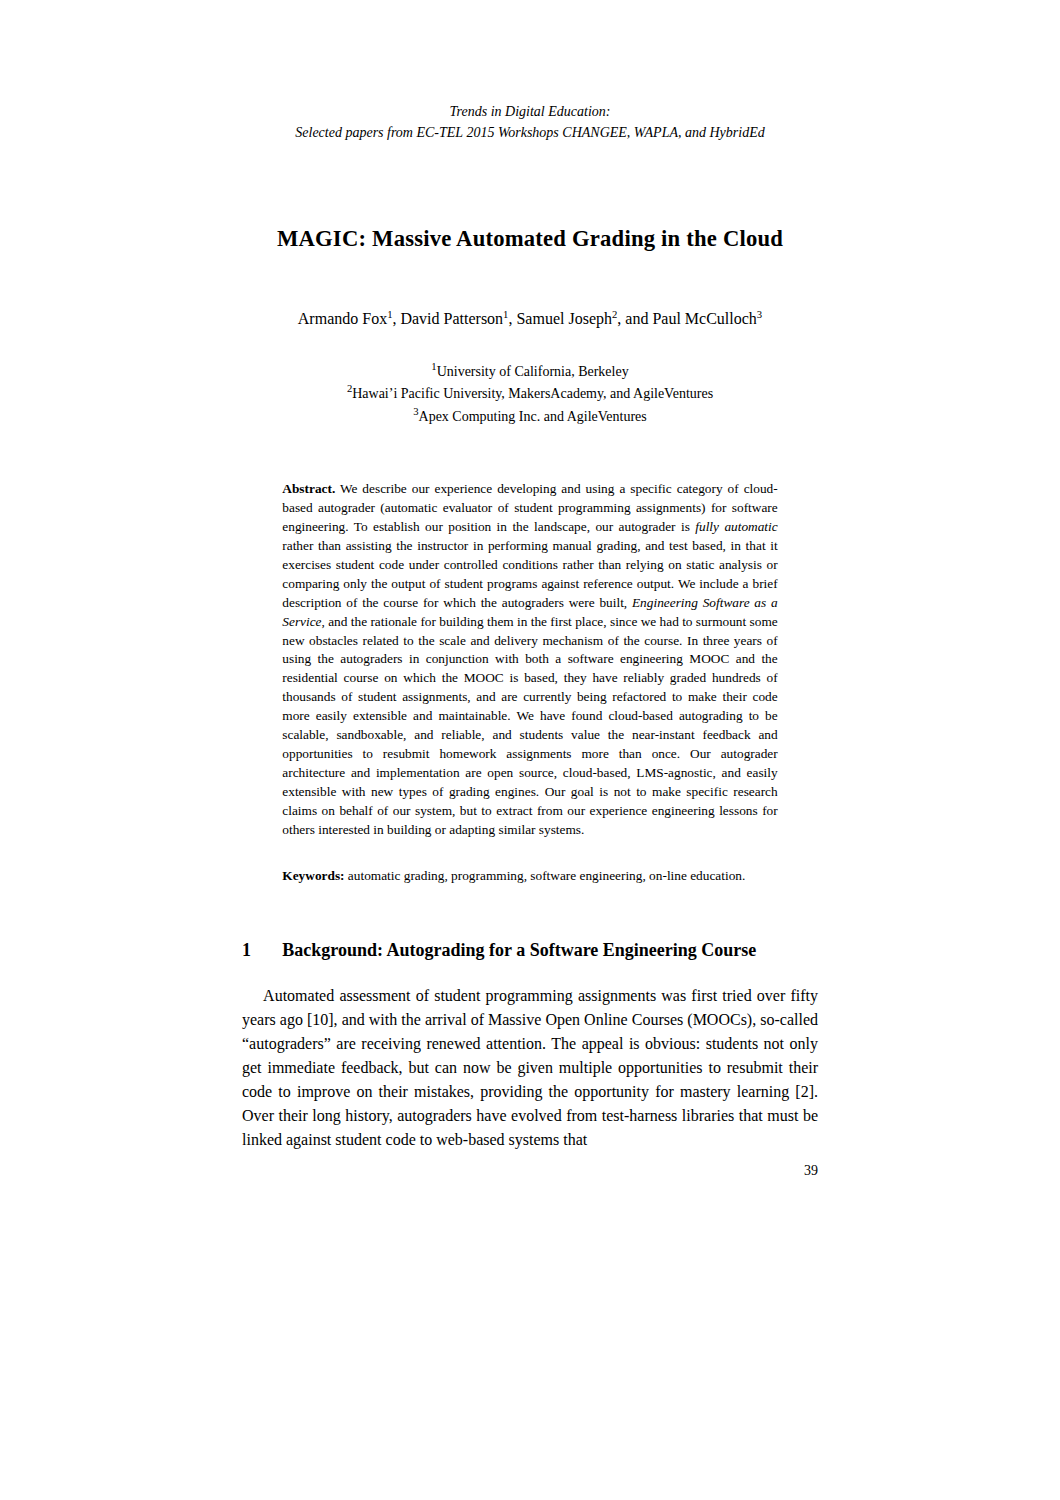Trends in Digital Education:
Selected papers from EC-TEL 2015 Workshops CHANGEE, WAPLA, and HybridEd
MAGIC: Massive Automated Grading in the Cloud
Armando Fox1, David Patterson1, Samuel Joseph2, and Paul McCulloch3
1University of California, Berkeley
2Hawai’i Pacific University, MakersAcademy, and AgileVentures
3Apex Computing Inc. and AgileVentures
Abstract. We describe our experience developing and using a specific category of cloud-based autograder (automatic evaluator of student programming assignments) for software engineering. To establish our position in the landscape, our autograder is fully automatic rather than assisting the instructor in performing manual grading, and test based, in that it exercises student code under controlled conditions rather than relying on static analysis or comparing only the output of student programs against reference output. We include a brief description of the course for which the autograders were built, Engineering Software as a Service, and the rationale for building them in the first place, since we had to surmount some new obstacles related to the scale and delivery mechanism of the course. In three years of using the autograders in conjunction with both a software engineering MOOC and the residential course on which the MOOC is based, they have reliably graded hundreds of thousands of student assignments, and are currently being refactored to make their code more easily extensible and maintainable. We have found cloud-based autograding to be scalable, sandboxable, and reliable, and students value the near-instant feedback and opportunities to resubmit homework assignments more than once. Our autograder architecture and implementation are open source, cloud-based, LMS-agnostic, and easily extensible with new types of grading engines. Our goal is not to make specific research claims on behalf of our system, but to extract from our experience engineering lessons for others interested in building or adapting similar systems.
Keywords: automatic grading, programming, software engineering, on-line education.
1 Background: Autograding for a Software Engineering Course
Automated assessment of student programming assignments was first tried over fifty years ago [10], and with the arrival of Massive Open Online Courses (MOOCs), so-called “autograders” are receiving renewed attention. The appeal is obvious: students not only get immediate feedback, but can now be given multiple opportunities to resubmit their code to improve on their mistakes, providing the opportunity for mastery learning [2]. Over their long history, autograders have evolved from test-harness libraries that must be linked against student code to web-based systems that
39